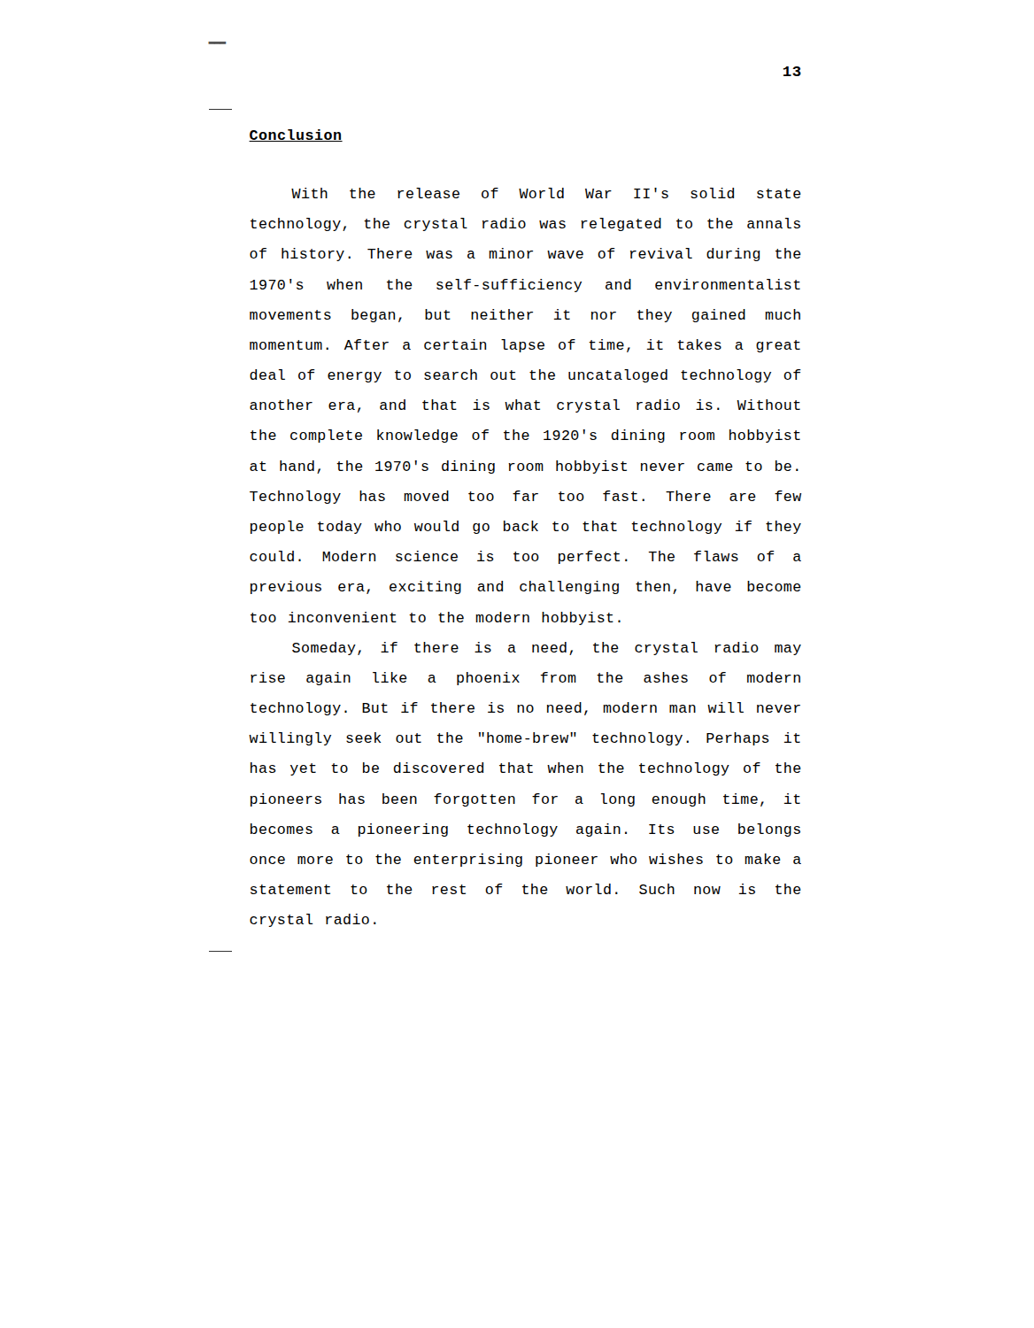▬▬▬
13
Conclusion
With the release of World War II's solid state technology, the crystal radio was relegated to the annals of history. There was a minor wave of revival during the 1970's when the self-sufficiency and environmentalist movements began, but neither it nor they gained much momentum. After a certain lapse of time, it takes a great deal of energy to search out the uncataloged technology of another era, and that is what crystal radio is. Without the complete knowledge of the 1920's dining room hobbyist at hand, the 1970's dining room hobbyist never came to be. Technology has moved too far too fast. There are few people today who would go back to that technology if they could. Modern science is too perfect. The flaws of a previous era, exciting and challenging then, have become too inconvenient to the modern hobbyist.
Someday, if there is a need, the crystal radio may rise again like a phoenix from the ashes of modern technology. But if there is no need, modern man will never willingly seek out the "home-brew" technology. Perhaps it has yet to be discovered that when the technology of the pioneers has been forgotten for a long enough time, it becomes a pioneering technology again. Its use belongs once more to the enterprising pioneer who wishes to make a statement to the rest of the world. Such now is the crystal radio.